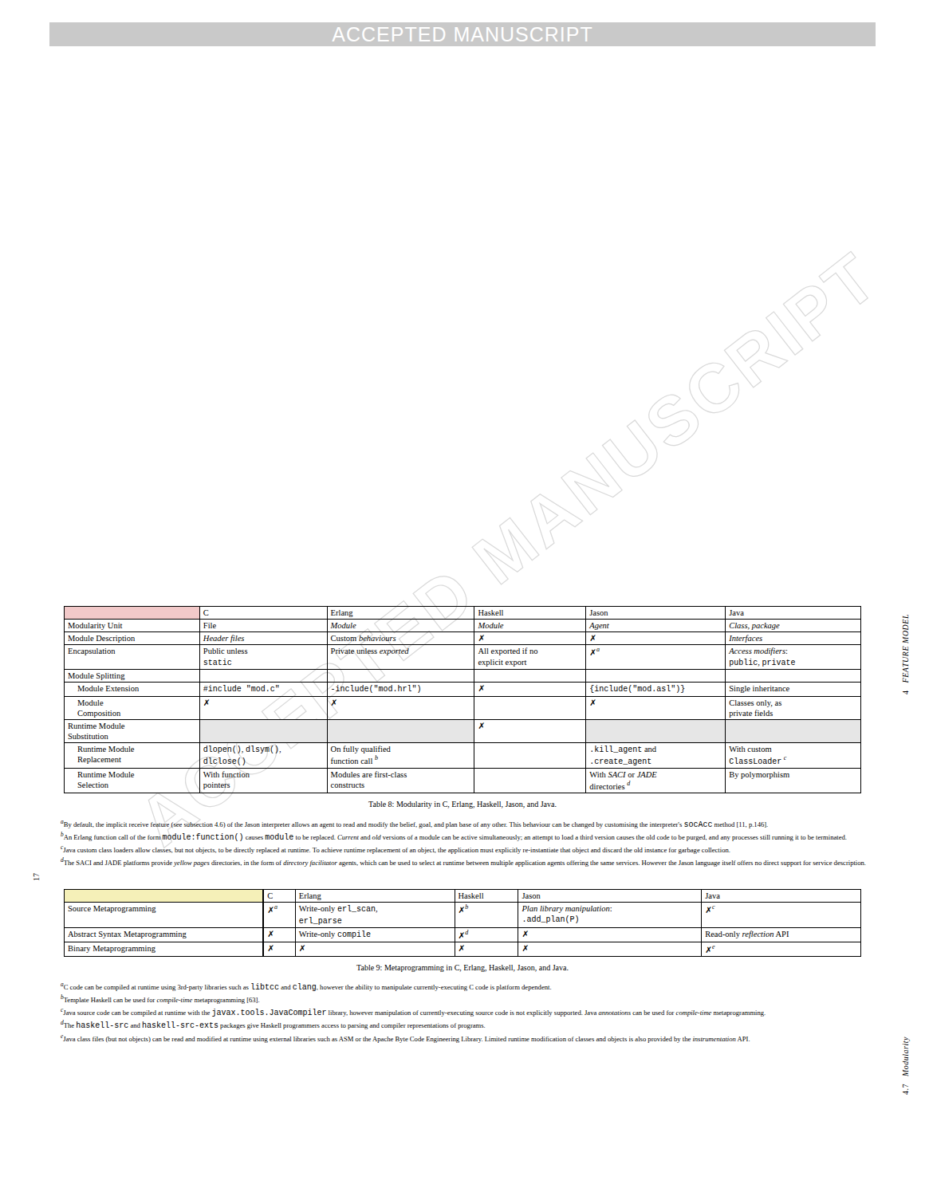ACCEPTED MANUSCRIPT
ACCEPTED MANUSCRIPT
4 FEATURE MODEL
4.7 Modularity
17
| | C | Erlang | Haskell | Jason | Java |
| Modularity Unit | File | Module | Module | Agent | Class, package |
| Module Description | Header files | Custom behaviours | ✗ | ✗ | Interfaces |
| Encapsulation | Public unless static | Private unless exported | All exported if no explicit export | ✗ a | Access modifiers : public , private |
| Module Splitting | | | | | |
| Module Extension | #include "mod.c" | -include("mod.hrl") | ✗ | {include("mod.asl")} | Single inheritance |
| Module Composition | ✗ | ✗ | | ✗ | Classes only, as private fields |
| Runtime Module Substitution | | | ✗ | | |
| Runtime Module Replacement | dlopen() , dlsym() , dlclose() | On fully qualified function call b | | .kill_agent and .create_agent | With custom ClassLoader c |
| Runtime Module Selection | With function pointers | Modules are first-class constructs | | With SACI or JADE directories d | By polymorphism |
Table 8: Modularity in C, Erlang, Haskell, Jason, and Java.
a By default, the implicit receive feature (see subsection 4.6) of the Jason interpreter allows an agent to read and modify the belief, goal, and plan base of any other. This behaviour can be changed by customising the interpreter's socAcc method [11, p.146].
b An Erlang function call of the form module:function() causes module to be replaced. Current and old versions of a module can be active simultaneously; an attempt to load a third version causes the old code to be purged, and any processes still running it to be terminated.
c Java custom class loaders allow classes, but not objects, to be directly replaced at runtime. To achieve runtime replacement of an object, the application must explicitly re-instantiate that object and discard the old instance for garbage collection.
d The SACI and JADE platforms provide yellow pages directories, in the form of directory facilitator agents, which can be used to select at runtime between multiple application agents offering the same services. However the Jason language itself offers no direct support for service description.
| | C | Erlang | Haskell | Jason | Java |
| Source Metaprogramming | ✗ a | Write-only erl_scan , erl_parse | ✗ b | Plan library manipulation : .add_plan(P) | ✗ c |
| Abstract Syntax Metaprogramming | ✗ | Write-only compile | ✗ d | ✗ | Read-only reflection API |
| Binary Metaprogramming | ✗ | ✗ | ✗ | ✗ | ✗ e |
Table 9: Metaprogramming in C, Erlang, Haskell, Jason, and Java.
a C code can be compiled at runtime using 3rd-party libraries such as libtcc and clang, however the ability to manipulate currently-executing C code is platform dependent.
b Template Haskell can be used for compile-time metaprogramming [63].
c Java source code can be compiled at runtime with the javax.tools.JavaCompiler library, however manipulation of currently-executing source code is not explicitly supported. Java annotations can be used for compile-time metaprogramming.
d The haskell-src and haskell-src-exts packages give Haskell programmers access to parsing and compiler representations of programs.
e Java class files (but not objects) can be read and modified at runtime using external libraries such as ASM or the Apache Byte Code Engineering Library. Limited runtime modification of classes and objects is also provided by the instrumentation API.